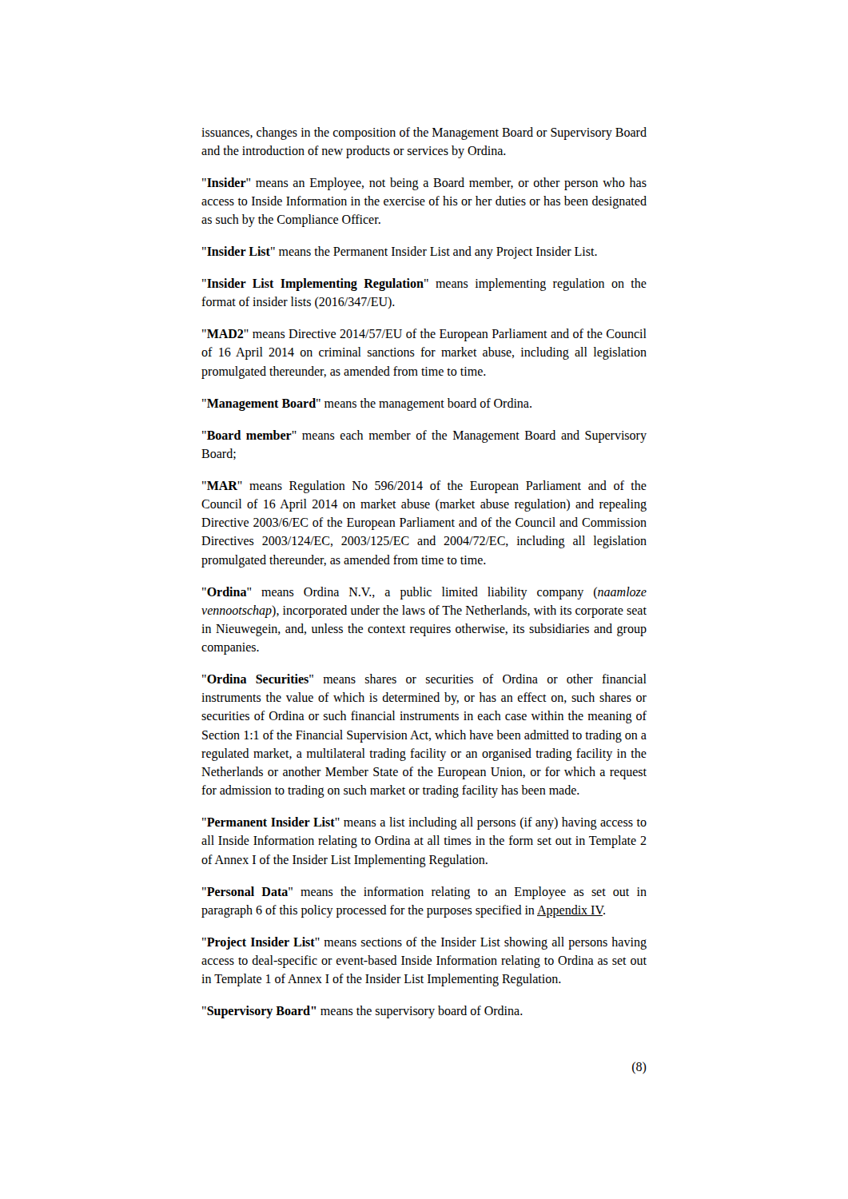issuances, changes in the composition of the Management Board or Supervisory Board and the introduction of new products or services by Ordina.
"Insider" means an Employee, not being a Board member, or other person who has access to Inside Information in the exercise of his or her duties or has been designated as such by the Compliance Officer.
"Insider List" means the Permanent Insider List and any Project Insider List.
"Insider List Implementing Regulation" means implementing regulation on the format of insider lists (2016/347/EU).
"MAD2" means Directive 2014/57/EU of the European Parliament and of the Council of 16 April 2014 on criminal sanctions for market abuse, including all legislation promulgated thereunder, as amended from time to time.
"Management Board" means the management board of Ordina.
"Board member" means each member of the Management Board and Supervisory Board;
"MAR" means Regulation No 596/2014 of the European Parliament and of the Council of 16 April 2014 on market abuse (market abuse regulation) and repealing Directive 2003/6/EC of the European Parliament and of the Council and Commission Directives 2003/124/EC, 2003/125/EC and 2004/72/EC, including all legislation promulgated thereunder, as amended from time to time.
"Ordina" means Ordina N.V., a public limited liability company (naamloze vennootschap), incorporated under the laws of The Netherlands, with its corporate seat in Nieuwegein, and, unless the context requires otherwise, its subsidiaries and group companies.
"Ordina Securities" means shares or securities of Ordina or other financial instruments the value of which is determined by, or has an effect on, such shares or securities of Ordina or such financial instruments in each case within the meaning of Section 1:1 of the Financial Supervision Act, which have been admitted to trading on a regulated market, a multilateral trading facility or an organised trading facility in the Netherlands or another Member State of the European Union, or for which a request for admission to trading on such market or trading facility has been made.
"Permanent Insider List" means a list including all persons (if any) having access to all Inside Information relating to Ordina at all times in the form set out in Template 2 of Annex I of the Insider List Implementing Regulation.
"Personal Data" means the information relating to an Employee as set out in paragraph 6 of this policy processed for the purposes specified in Appendix IV.
"Project Insider List" means sections of the Insider List showing all persons having access to deal-specific or event-based Inside Information relating to Ordina as set out in Template 1 of Annex I of the Insider List Implementing Regulation.
"Supervisory Board" means the supervisory board of Ordina.
(8)